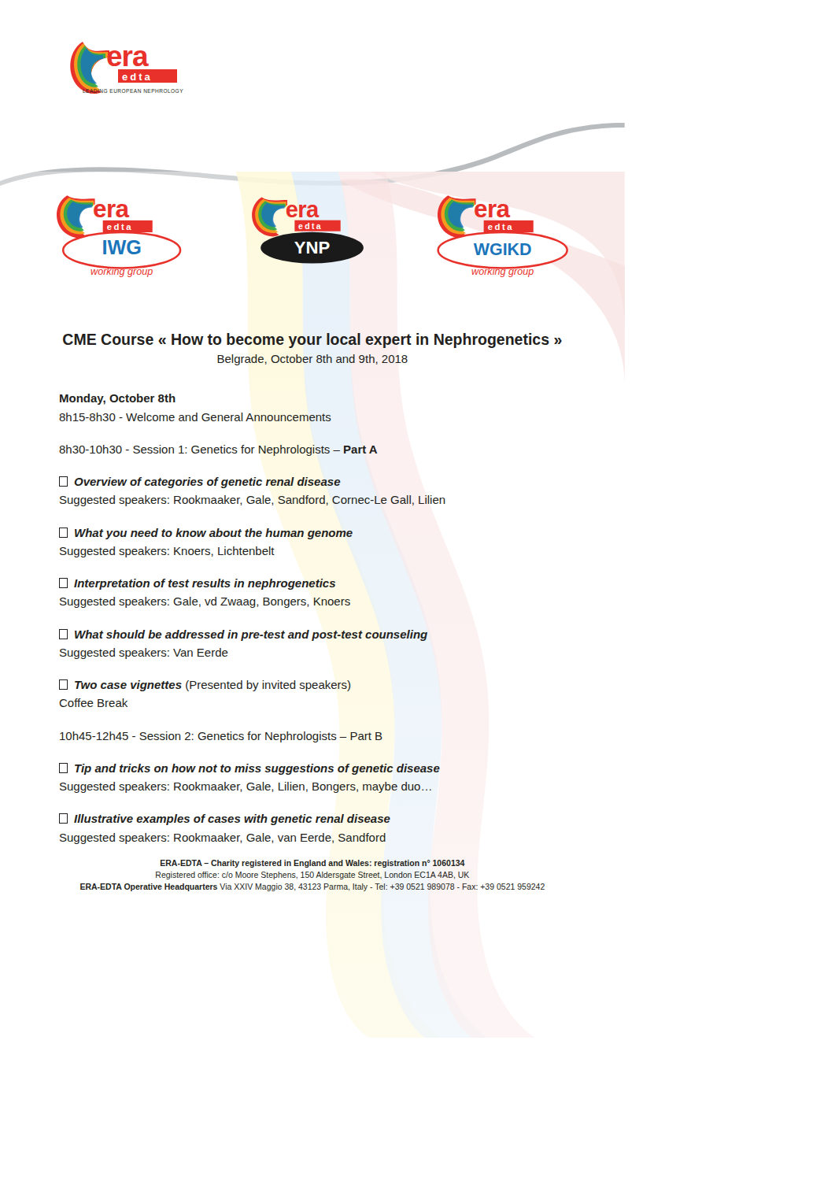era edta LEADING EUROPEAN NEPHROLOGY
era edta IWG working group
era edta YNP
era edta WGIKD working group
CME Course « How to become your local expert in Nephrogenetics »
Belgrade, October 8th and 9th, 2018
Monday, October 8th
8h15-8h30 - Welcome and General Announcements
8h30-10h30 - Session 1: Genetics for Nephrologists – Part A
Overview of categories of genetic renal disease
Suggested speakers: Rookmaaker, Gale, Sandford, Cornec-Le Gall, Lilien
What you need to know about the human genome
Suggested speakers: Knoers, Lichtenbelt
Interpretation of test results in nephrogenetics
Suggested speakers: Gale, vd Zwaag, Bongers, Knoers
What should be addressed in pre-test and post-test counseling
Suggested speakers: Van Eerde
Two case vignettes (Presented by invited speakers)
Coffee Break
10h45-12h45 - Session 2: Genetics for Nephrologists – Part B
Tip and tricks on how not to miss suggestions of genetic disease
Suggested speakers: Rookmaaker, Gale, Lilien, Bongers, maybe duo…
Illustrative examples of cases with genetic renal disease
Suggested speakers: Rookmaaker, Gale, van Eerde, Sandford
ERA-EDTA – Charity registered in England and Wales: registration n° 1060134
Registered office: c/o Moore Stephens, 150 Aldersgate Street, London EC1A 4AB, UK
ERA-EDTA Operative Headquarters Via XXIV Maggio 38, 43123 Parma, Italy - Tel: +39 0521 989078 - Fax: +39 0521 959242